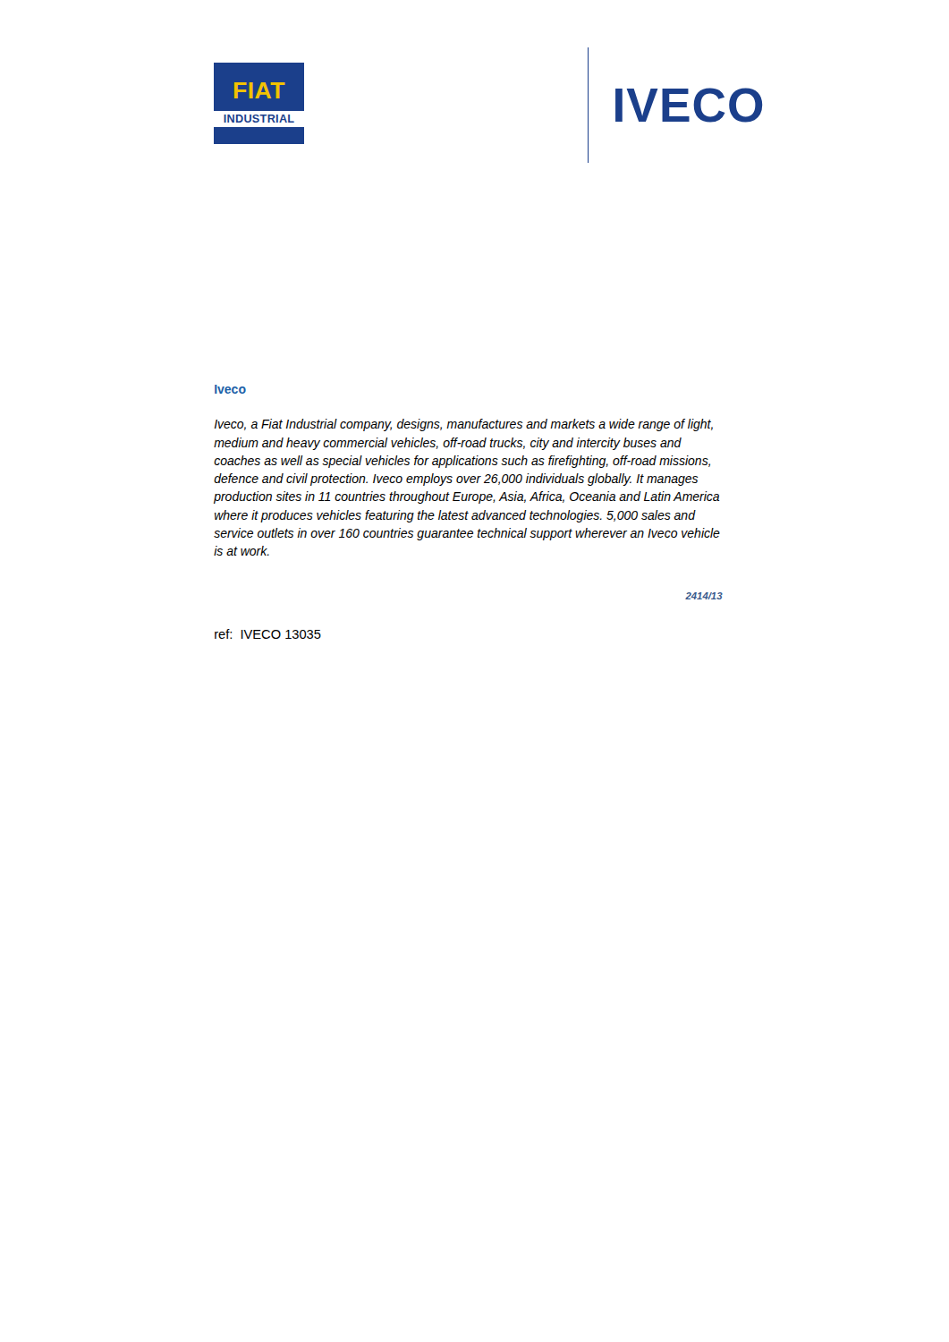FIAT INDUSTRIAL
IVECO
Iveco
Iveco, a Fiat Industrial company, designs, manufactures and markets a wide range of light, medium and heavy commercial vehicles, off-road trucks, city and intercity buses and coaches as well as special vehicles for applications such as firefighting, off-road missions, defence and civil protection. Iveco employs over 26,000 individuals globally. It manages production sites in 11 countries throughout Europe, Asia, Africa, Oceania and Latin America where it produces vehicles featuring the latest advanced technologies. 5,000 sales and service outlets in over 160 countries guarantee technical support wherever an Iveco vehicle is at work.
2414/13
ref: IVECO 13035